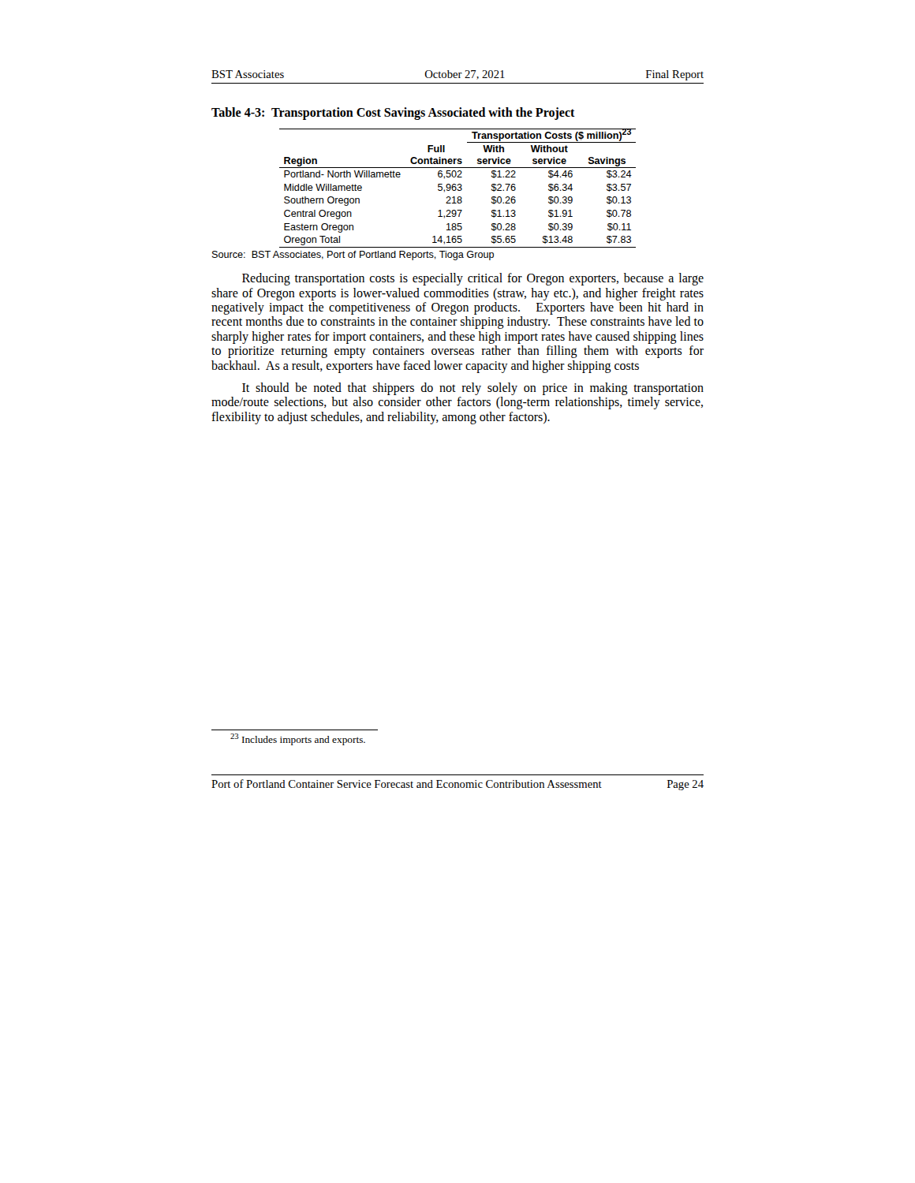BST Associates
October 27, 2021
Final Report
Table 4-3: Transportation Cost Savings Associated with the Project
| | | Transportation Costs ($ million) 23 |
| --- | --- | --- |
| Region | Full Containers | With service | Without service | Savings |
| Portland- North Willamette | 6,502 | $1.22 | $4.46 | $3.24 |
| Middle Willamette | 5,963 | $2.76 | $6.34 | $3.57 |
| Southern Oregon | 218 | $0.26 | $0.39 | $0.13 |
| Central Oregon | 1,297 | $1.13 | $1.91 | $0.78 |
| Eastern Oregon | 185 | $0.28 | $0.39 | $0.11 |
| Oregon Total | 14,165 | $5.65 | $13.48 | $7.83 |
Source: BST Associates, Port of Portland Reports, Tioga Group
Reducing transportation costs is especially critical for Oregon exporters, because a large share of Oregon exports is lower-valued commodities (straw, hay etc.), and higher freight rates negatively impact the competitiveness of Oregon products. Exporters have been hit hard in recent months due to constraints in the container shipping industry. These constraints have led to sharply higher rates for import containers, and these high import rates have caused shipping lines to prioritize returning empty containers overseas rather than filling them with exports for backhaul. As a result, exporters have faced lower capacity and higher shipping costs
It should be noted that shippers do not rely solely on price in making transportation mode/route selections, but also consider other factors (long-term relationships, timely service, flexibility to adjust schedules, and reliability, among other factors).
23 Includes imports and exports.
Port of Portland Container Service Forecast and Economic Contribution Assessment
Page 24